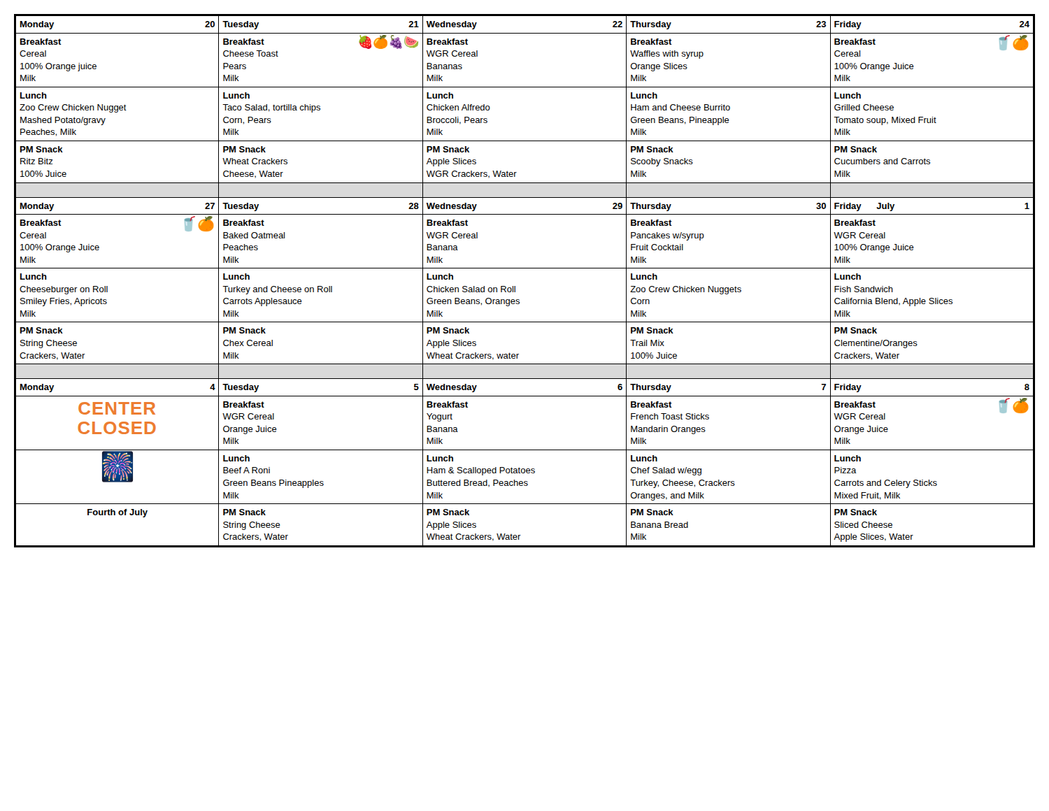| Monday 20 | Tuesday 21 | Wednesday 22 | Thursday 23 | Friday 24 |
| Breakfast Cereal 100% Orange juice Milk | Breakfast 🍓🍊🍇🍉 Cheese Toast Pears Milk | Breakfast WGR Cereal Bananas Milk | Breakfast Waffles with syrup Orange Slices Milk | Breakfast 🥤🍊 Cereal 100% Orange Juice Milk |
| Lunch Zoo Crew Chicken Nugget Mashed Potato/gravy Peaches, Milk | Lunch Taco Salad, tortilla chips Corn, Pears Milk | Lunch Chicken Alfredo Broccoli, Pears Milk | Lunch Ham and Cheese Burrito Green Beans, Pineapple Milk | Lunch Grilled Cheese Tomato soup, Mixed Fruit Milk |
| PM Snack Ritz Bitz 100% Juice | PM Snack Wheat Crackers Cheese, Water | PM Snack Apple Slices WGR Crackers, Water | PM Snack Scooby Snacks Milk | PM Snack Cucumbers and Carrots Milk |
| Monday 27 | Tuesday 28 | Wednesday 29 | Thursday 30 | Friday July 1 |
| Breakfast 🥤🍊 Cereal 100% Orange Juice Milk | Breakfast Baked Oatmeal Peaches Milk | Breakfast WGR Cereal Banana Milk | Breakfast Pancakes w/syrup Fruit Cocktail Milk | Breakfast WGR Cereal 100% Orange Juice Milk |
| Lunch Cheeseburger on Roll Smiley Fries, Apricots Milk | Lunch Turkey and Cheese on Roll Carrots Applesauce Milk | Lunch Chicken Salad on Roll Green Beans, Oranges Milk | Lunch Zoo Crew Chicken Nuggets Corn Milk | Lunch Fish Sandwich California Blend, Apple Slices Milk |
| PM Snack String Cheese Crackers, Water | PM Snack Chex Cereal Milk | PM Snack Apple Slices Wheat Crackers, water | PM Snack Trail Mix 100% Juice | PM Snack Clementine/Oranges Crackers, Water |
| Monday 4 | Tuesday 5 | Wednesday 6 | Thursday 7 | Friday 8 |
| CENTER CLOSED | Breakfast WGR Cereal Orange Juice Milk | Breakfast Yogurt Banana Milk | Breakfast French Toast Sticks Mandarin Oranges Milk | Breakfast 🥤🍊 WGR Cereal Orange Juice Milk |
| 🎆 | Lunch Beef A Roni Green Beans Pineapples Milk | Lunch Ham & Scalloped Potatoes Buttered Bread, Peaches Milk | Lunch Chef Salad w/egg Turkey, Cheese, Crackers Oranges, and Milk | Lunch Pizza Carrots and Celery Sticks Mixed Fruit, Milk |
| Fourth of July | PM Snack String Cheese Crackers, Water | PM Snack Apple Slices Wheat Crackers, Water | PM Snack Banana Bread Milk | PM Snack Sliced Cheese Apple Slices, Water |